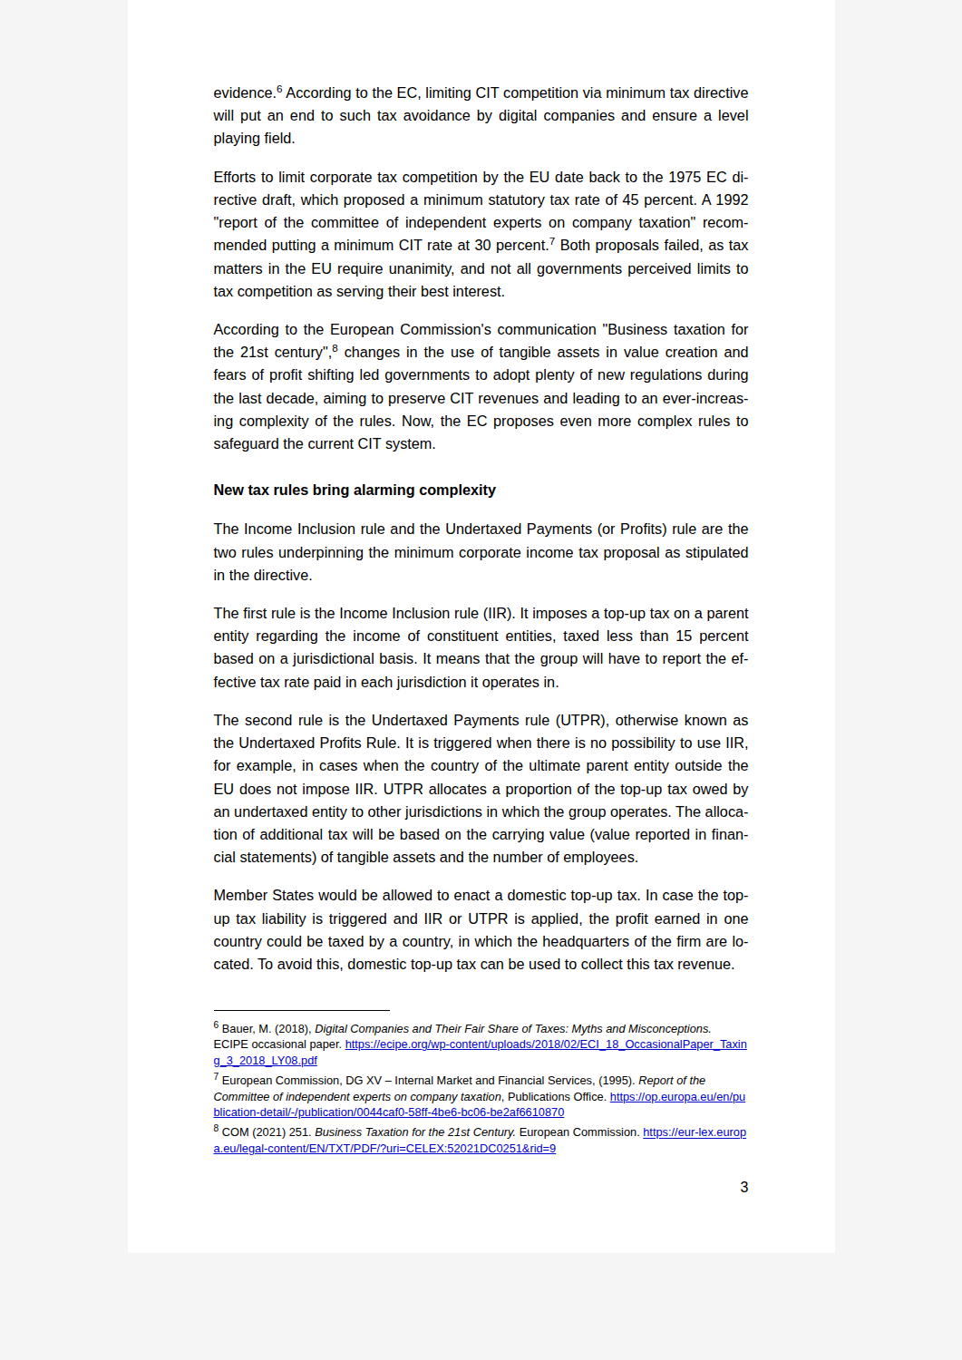evidence.6 According to the EC, limiting CIT competition via minimum tax directive will put an end to such tax avoidance by digital companies and ensure a level playing field.
Efforts to limit corporate tax competition by the EU date back to the 1975 EC directive draft, which proposed a minimum statutory tax rate of 45 percent. A 1992 "report of the committee of independent experts on company taxation" recommended putting a minimum CIT rate at 30 percent.7 Both proposals failed, as tax matters in the EU require unanimity, and not all governments perceived limits to tax competition as serving their best interest.
According to the European Commission's communication "Business taxation for the 21st century",8 changes in the use of tangible assets in value creation and fears of profit shifting led governments to adopt plenty of new regulations during the last decade, aiming to preserve CIT revenues and leading to an ever-increasing complexity of the rules. Now, the EC proposes even more complex rules to safeguard the current CIT system.
New tax rules bring alarming complexity
The Income Inclusion rule and the Undertaxed Payments (or Profits) rule are the two rules underpinning the minimum corporate income tax proposal as stipulated in the directive.
The first rule is the Income Inclusion rule (IIR). It imposes a top-up tax on a parent entity regarding the income of constituent entities, taxed less than 15 percent based on a jurisdictional basis. It means that the group will have to report the effective tax rate paid in each jurisdiction it operates in.
The second rule is the Undertaxed Payments rule (UTPR), otherwise known as the Undertaxed Profits Rule. It is triggered when there is no possibility to use IIR, for example, in cases when the country of the ultimate parent entity outside the EU does not impose IIR. UTPR allocates a proportion of the top-up tax owed by an undertaxed entity to other jurisdictions in which the group operates. The allocation of additional tax will be based on the carrying value (value reported in financial statements) of tangible assets and the number of employees.
Member States would be allowed to enact a domestic top-up tax. In case the top-up tax liability is triggered and IIR or UTPR is applied, the profit earned in one country could be taxed by a country, in which the headquarters of the firm are located. To avoid this, domestic top-up tax can be used to collect this tax revenue.
6 Bauer, M. (2018), Digital Companies and Their Fair Share of Taxes: Myths and Misconceptions. ECIPE occasional paper. https://ecipe.org/wp-content/uploads/2018/02/ECI_18_OccasionalPaper_Taxing_3_2018_LY08.pdf
7 European Commission, DG XV – Internal Market and Financial Services, (1995). Report of the Committee of independent experts on company taxation, Publications Office. https://op.europa.eu/en/publication-detail/-/publication/0044caf0-58ff-4be6-bc06-be2af6610870
8 COM (2021) 251. Business Taxation for the 21st Century. European Commission. https://eur-lex.europa.eu/legal-content/EN/TXT/PDF/?uri=CELEX:52021DC0251&rid=9
3